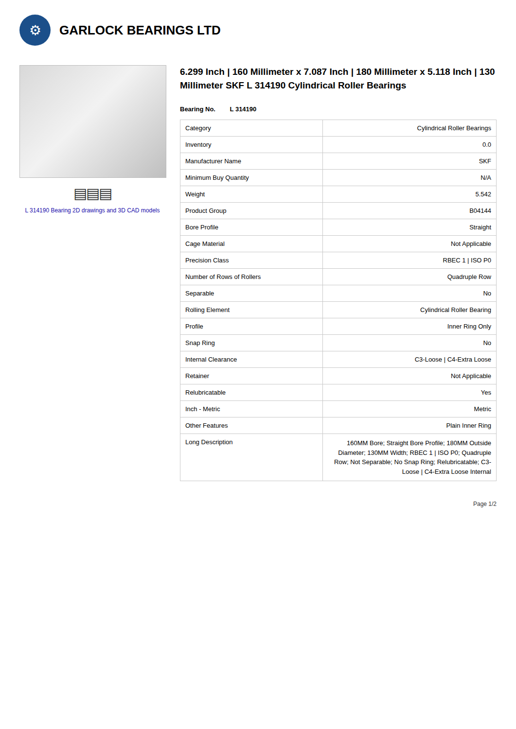⚙
GARLOCK BEARINGS LTD
▤▤▤
L 314190 Bearing 2D drawings and 3D CAD models
6.299 Inch | 160 Millimeter x 7.087 Inch | 180 Millimeter x 5.118 Inch | 130 Millimeter SKF L 314190 Cylindrical Roller Bearings
Bearing No. L 314190
| Category | Cylindrical Roller Bearings |
| Inventory | 0.0 |
| Manufacturer Name | SKF |
| Minimum Buy Quantity | N/A |
| Weight | 5.542 |
| Product Group | B04144 |
| Bore Profile | Straight |
| Cage Material | Not Applicable |
| Precision Class | RBEC 1 / ISO P0 |
| Number of Rows of Rollers | Quadruple Row |
| Separable | No |
| Rolling Element | Cylindrical Roller Bearing |
| Profile | Inner Ring Only |
| Snap Ring | No |
| Internal Clearance | C3-Loose / C4-Extra Loose |
| Retainer | Not Applicable |
| Relubricatable | Yes |
| Inch - Metric | Metric |
| Other Features | Plain Inner Ring |
| Long Description | 160MM Bore; Straight Bore Profile; 180MM Outside Diameter; 130MM Width; RBEC 1 / ISO P0; Quadruple Row; Not Separable; No Snap Ring; Relubricatable; C3-Loose / C4-Extra Loose Internal |
Page 1/2